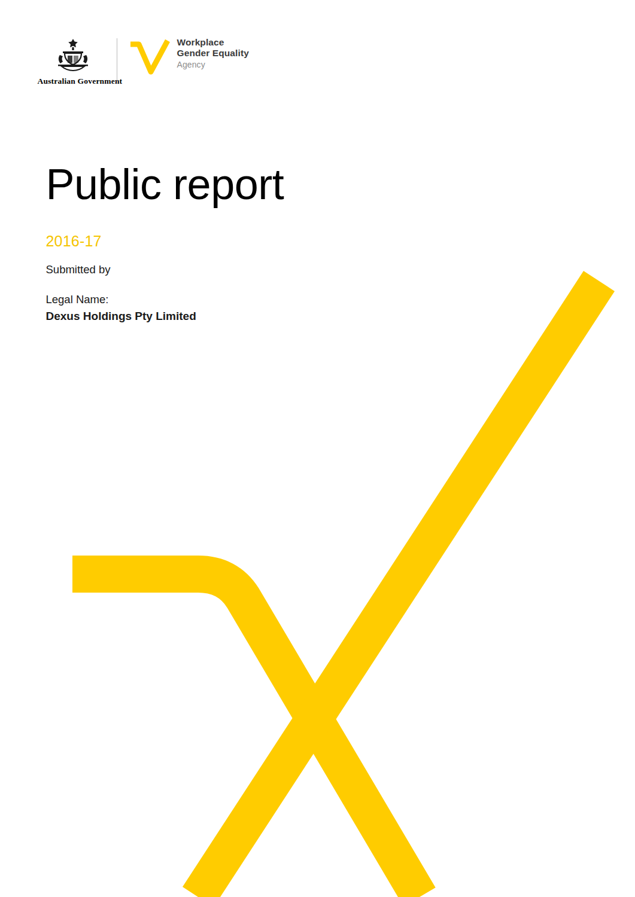Australian Government
Workplace
Gender Equality
Agency
Public report
2016-17
Submitted by
Legal Name:
Dexus Holdings Pty Limited